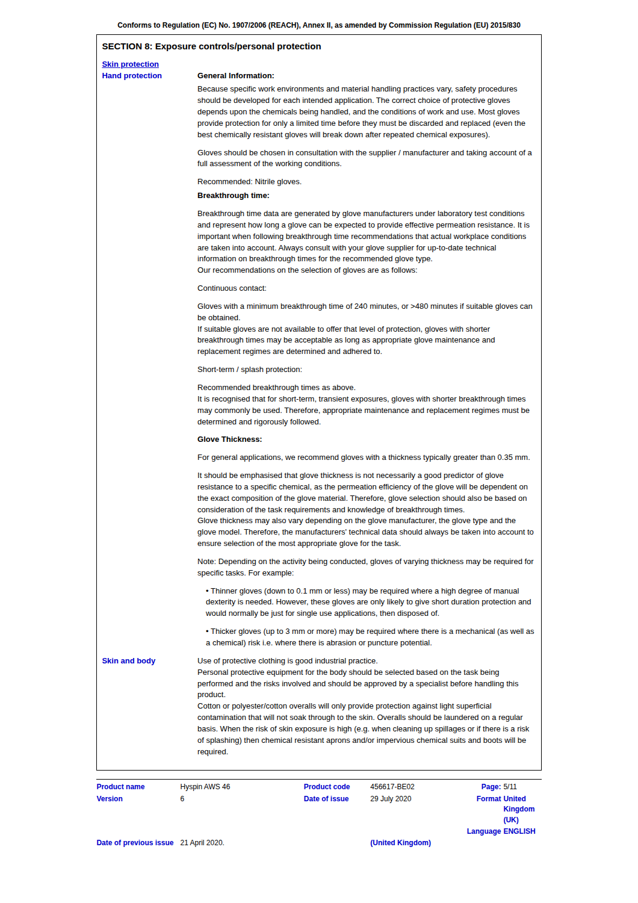Conforms to Regulation (EC) No. 1907/2006 (REACH), Annex II, as amended by Commission Regulation (EU) 2015/830
SECTION 8: Exposure controls/personal protection
| Skin protection | |
| Hand protection | General Information: Because specific work environments and material handling practices vary, safety procedures should be developed for each intended application. The correct choice of protective gloves depends upon the chemicals being handled, and the conditions of work and use. Most gloves provide protection for only a limited time before they must be discarded and replaced (even the best chemically resistant gloves will break down after repeated chemical exposures). Gloves should be chosen in consultation with the supplier / manufacturer and taking account of a full assessment of the working conditions. Recommended: Nitrile gloves. Breakthrough time: Breakthrough time data are generated by glove manufacturers under laboratory test conditions and represent how long a glove can be expected to provide effective permeation resistance. It is important when following breakthrough time recommendations that actual workplace conditions are taken into account. Always consult with your glove supplier for up-to-date technical information on breakthrough times for the recommended glove type. Our recommendations on the selection of gloves are as follows: Continuous contact: Gloves with a minimum breakthrough time of 240 minutes, or >480 minutes if suitable gloves can be obtained. If suitable gloves are not available to offer that level of protection, gloves with shorter breakthrough times may be acceptable as long as appropriate glove maintenance and replacement regimes are determined and adhered to. Short-term / splash protection: Recommended breakthrough times as above. It is recognised that for short-term, transient exposures, gloves with shorter breakthrough times may commonly be used. Therefore, appropriate maintenance and replacement regimes must be determined and rigorously followed. Glove Thickness: For general applications, we recommend gloves with a thickness typically greater than 0.35 mm. It should be emphasised that glove thickness is not necessarily a good predictor of glove resistance to a specific chemical, as the permeation efficiency of the glove will be dependent on the exact composition of the glove material. Therefore, glove selection should also be based on consideration of the task requirements and knowledge of breakthrough times. Glove thickness may also vary depending on the glove manufacturer, the glove type and the glove model. Therefore, the manufacturers' technical data should always be taken into account to ensure selection of the most appropriate glove for the task. Note: Depending on the activity being conducted, gloves of varying thickness may be required for specific tasks. For example: • Thinner gloves (down to 0.1 mm or less) may be required where a high degree of manual dexterity is needed. However, these gloves are only likely to give short duration protection and would normally be just for single use applications, then disposed of. • Thicker gloves (up to 3 mm or more) may be required where there is a mechanical (as well as a chemical) risk i.e. where there is abrasion or puncture potential. |
| Skin and body | Use of protective clothing is good industrial practice. Personal protective equipment for the body should be selected based on the task being performed and the risks involved and should be approved by a specialist before handling this product. Cotton or polyester/cotton overalls will only provide protection against light superficial contamination that will not soak through to the skin. Overalls should be laundered on a regular basis. When the risk of skin exposure is high (e.g. when cleaning up spillages or if there is a risk of splashing) then chemical resistant aprons and/or impervious chemical suits and boots will be required. |
| Product name | Hyspin AWS 46 | Product code | 456617-BE02 | Page: | 5/11 |
| Version | 6 | Date of issue | 29 July 2020 | Format | United Kingdom (UK) |
| | Language | ENGLISH |
| Date of previous issue | 21 April 2020. | (United Kingdom) |